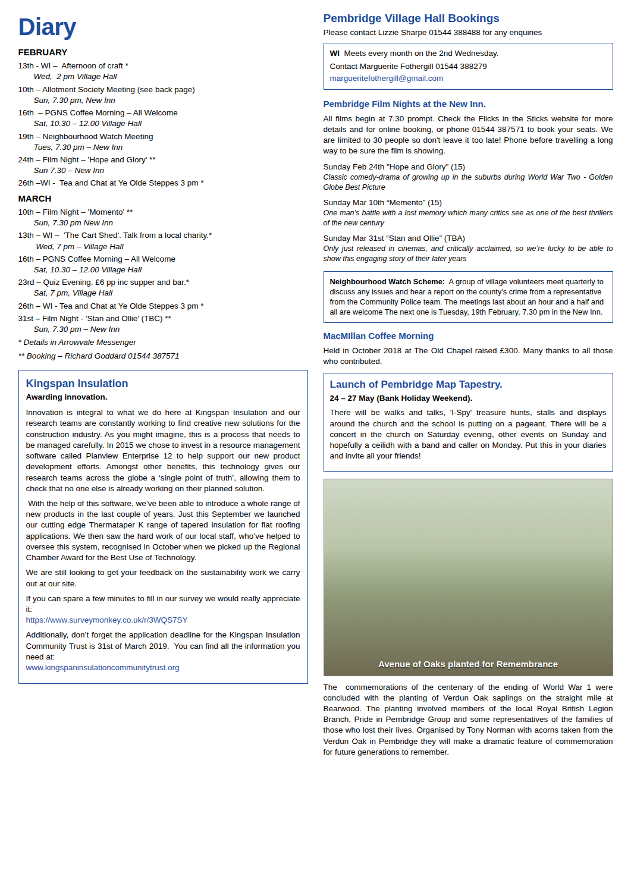Diary
FEBRUARY
13th - WI – Afternoon of craft * Wed, 2 pm Village Hall
10th – Allotment Society Meeting (see back page) Sun, 7.30 pm, New Inn
16th – PGNS Coffee Morning – All Welcome Sat, 10.30 – 12.00 Village Hall
19th – Neighbourhood Watch Meeting Tues, 7.30 pm – New Inn
24th – Film Night – 'Hope and Glory' ** Sun 7.30 – New Inn
26th –WI - Tea and Chat at Ye Olde Steppes 3 pm *
MARCH
10th – Film Night – 'Momento' ** Sun, 7.30 pm New Inn
13th – WI – 'The Cart Shed'. Talk from a local charity.* Wed, 7 pm – Village Hall
16th – PGNS Coffee Morning – All Welcome Sat, 10.30 – 12.00 Village Hall
23rd – Quiz Evening. £6 pp inc supper and bar.* Sat, 7 pm, Village Hall
26th – WI - Tea and Chat at Ye Olde Steppes 3 pm *
31st – Film Night - 'Stan and Ollie' (TBC) ** Sun, 7.30 pm – New Inn
* Details in Arrowvale Messenger
** Booking – Richard Goddard 01544 387571
Kingspan Insulation
Awarding innovation.
Innovation is integral to what we do here at Kingspan Insulation and our research teams are constantly working to find creative new solutions for the construction industry. As you might imagine, this is a process that needs to be managed carefully. In 2015 we chose to invest in a resource management software called Planview Enterprise 12 to help support our new product development efforts. Amongst other benefits, this technology gives our research teams across the globe a ‘single point of truth’, allowing them to check that no one else is already working on their planned solution.
With the help of this software, we’ve been able to introduce a whole range of new products in the last couple of years. Just this September we launched our cutting edge Thermataper K range of tapered insulation for flat roofing applications. We then saw the hard work of our local staff, who’ve helped to oversee this system, recognised in October when we picked up the Regional Chamber Award for the Best Use of Technology.
We are still looking to get your feedback on the sustainability work we carry out at our site.
If you can spare a few minutes to fill in our survey we would really appreciate it:
https://www.surveymonkey.co.uk/r/3WQS7SY
Additionally, don’t forget the application deadline for the Kingspan Insulation Community Trust is 31st of March 2019. You can find all the information you need at:
www.kingspaninsulationcommunitytrust.org
Pembridge Village Hall Bookings
Please contact Lizzie Sharpe 01544 388488 for any enquiries
WI Meets every month on the 2nd Wednesday.
Contact Marguerite Fothergill 01544 388279
margueritefothergill@gmail.com
Pembridge Film Nights at the New Inn.
All films begin at 7.30 prompt. Check the Flicks in the Sticks website for more details and for online booking, or phone 01544 387571 to book your seats. We are limited to 30 people so don't leave it too late! Phone before travelling a long way to be sure the film is showing.
Sunday Feb 24th "Hope and Glory" (15)
Classic comedy-drama of growing up in the suburbs during World War Two - Golden Globe Best Picture
Sunday Mar 10th “Memento” (15)
One man’s battle with a lost memory which many critics see as one of the best thrillers of the new century
Sunday Mar 31st “Stan and Ollie” (TBA)
Only just released in cinemas, and critically acclaimed, so we’re lucky to be able to show this engaging story of their later years
Neighbourhood Watch Scheme: A group of village volunteers meet quarterly to discuss any issues and hear a report on the county's crime from a representative from the Community Police team. The meetings last about an hour and a half and all are welcome The next one is Tuesday, 19th February, 7.30 pm in the New Inn.
MacMIllan Coffee Morning
Held in October 2018 at The Old Chapel raised £300. Many thanks to all those who contributed.
Launch of Pembridge Map Tapestry.
24 – 27 May (Bank Holiday Weekend).
There will be walks and talks, 'I-Spy' treasure hunts, stalls and displays around the church and the school is putting on a pageant. There will be a concert in the church on Saturday evening, other events on Sunday and hopefully a ceilidh with a band and caller on Monday. Put this in your diaries and invite all your friends!
Avenue of Oaks planted for Remembrance
The commemorations of the centenary of the ending of World War 1 were concluded with the planting of Verdun Oak saplings on the straight mile at Bearwood. The planting involved members of the local Royal British Legion Branch, Pride in Pembridge Group and some representatives of the families of those who lost their lives. Organised by Tony Norman with acorns taken from the Verdun Oak in Pembridge they will make a dramatic feature of commemoration for future generations to remember.